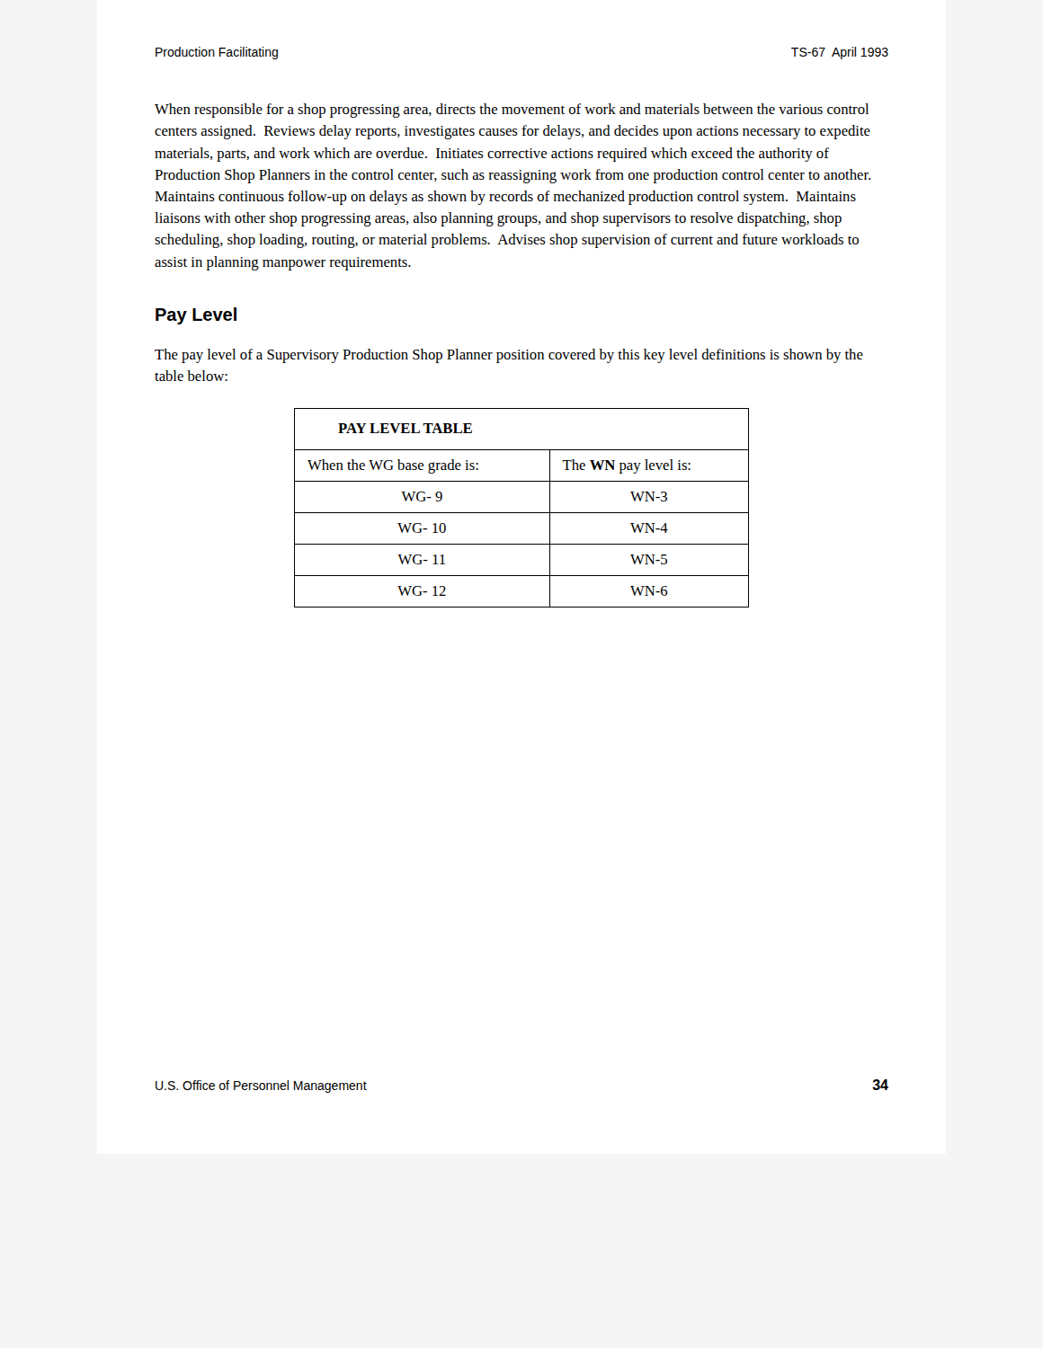Production Facilitating
TS-67 April 1993
When responsible for a shop progressing area, directs the movement of work and materials between the various control centers assigned. Reviews delay reports, investigates causes for delays, and decides upon actions necessary to expedite materials, parts, and work which are overdue. Initiates corrective actions required which exceed the authority of Production Shop Planners in the control center, such as reassigning work from one production control center to another. Maintains continuous follow-up on delays as shown by records of mechanized production control system. Maintains liaisons with other shop progressing areas, also planning groups, and shop supervisors to resolve dispatching, shop scheduling, shop loading, routing, or material problems. Advises shop supervision of current and future workloads to assist in planning manpower requirements.
Pay Level
The pay level of a Supervisory Production Shop Planner position covered by this key level definitions is shown by the table below:
| PAY LEVEL TABLE |
| When the WG base grade is: | The WN pay level is: |
| WG- 9 | WN-3 |
| WG- 10 | WN-4 |
| WG- 11 | WN-5 |
| WG- 12 | WN-6 |
U.S. Office of Personnel Management
34